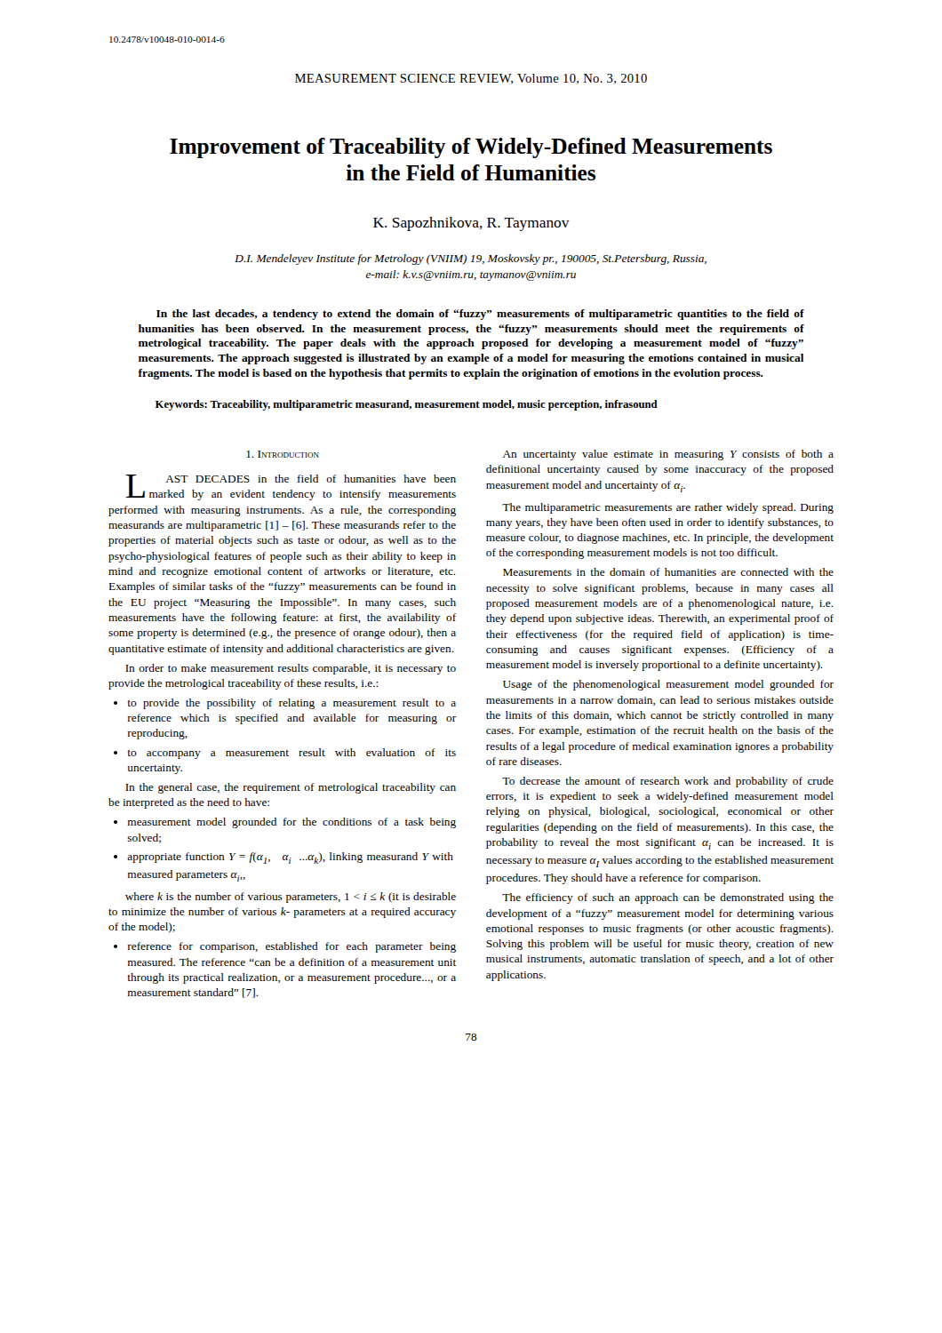10.2478/v10048-010-0014-6
MEASUREMENT SCIENCE REVIEW, Volume 10, No. 3, 2010
Improvement of Traceability of Widely-Defined Measurements
in the Field of Humanities
K. Sapozhnikova, R. Taymanov
D.I. Mendeleyev Institute for Metrology (VNIIM) 19, Moskovsky pr., 190005, St.Petersburg, Russia,
e-mail: k.v.s@vniim.ru, taymanov@vniim.ru
In the last decades, a tendency to extend the domain of “fuzzy” measurements of multiparametric quantities to the field of humanities has been observed. In the measurement process, the “fuzzy” measurements should meet the requirements of metrological traceability. The paper deals with the approach proposed for developing a measurement model of “fuzzy” measurements. The approach suggested is illustrated by an example of a model for measuring the emotions contained in musical fragments. The model is based on the hypothesis that permits to explain the origination of emotions in the evolution process.
Keywords: Traceability, multiparametric measurand, measurement model, music perception, infrasound
1. Introduction
LAST DECADES in the field of humanities have been marked by an evident tendency to intensify measurements performed with measuring instruments. As a rule, the corresponding measurands are multiparametric [1] – [6]. These measurands refer to the properties of material objects such as taste or odour, as well as to the psycho-physiological features of people such as their ability to keep in mind and recognize emotional content of artworks or literature, etc. Examples of similar tasks of the “fuzzy” measurements can be found in the EU project “Measuring the Impossible”. In many cases, such measurements have the following feature: at first, the availability of some property is determined (e.g., the presence of orange odour), then a quantitative estimate of intensity and additional characteristics are given.
In order to make measurement results comparable, it is necessary to provide the metrological traceability of these results, i.e.:
to provide the possibility of relating a measurement result to a reference which is specified and available for measuring or reproducing,
to accompany a measurement result with evaluation of its uncertainty.
In the general case, the requirement of metrological traceability can be interpreted as the need to have:
measurement model grounded for the conditions of a task being solved;
appropriate function Y = f(α1, αi ...αk), linking measurand Y with measured parameters αi,,
where k is the number of various parameters, 1 < i ≤ k (it is desirable to minimize the number of various k- parameters at a required accuracy of the model);
reference for comparison, established for each parameter being measured. The reference “can be a definition of a measurement unit through its practical realization, or a measurement procedure..., or a measurement standard” [7].
An uncertainty value estimate in measuring Y consists of both a definitional uncertainty caused by some inaccuracy of the proposed measurement model and uncertainty of αi.
The multiparametric measurements are rather widely spread. During many years, they have been often used in order to identify substances, to measure colour, to diagnose machines, etc. In principle, the development of the corresponding measurement models is not too difficult.
Measurements in the domain of humanities are connected with the necessity to solve significant problems, because in many cases all proposed measurement models are of a phenomenological nature, i.e. they depend upon subjective ideas. Therewith, an experimental proof of their effectiveness (for the required field of application) is time-consuming and causes significant expenses. (Efficiency of a measurement model is inversely proportional to a definite uncertainty).
Usage of the phenomenological measurement model grounded for measurements in a narrow domain, can lead to serious mistakes outside the limits of this domain, which cannot be strictly controlled in many cases. For example, estimation of the recruit health on the basis of the results of a legal procedure of medical examination ignores a probability of rare diseases.
To decrease the amount of research work and probability of crude errors, it is expedient to seek a widely-defined measurement model relying on physical, biological, sociological, economical or other regularities (depending on the field of measurements). In this case, the probability to reveal the most significant αi can be increased. It is necessary to measure αI values according to the established measurement procedures. They should have a reference for comparison.
The efficiency of such an approach can be demonstrated using the development of a “fuzzy” measurement model for determining various emotional responses to music fragments (or other acoustic fragments). Solving this problem will be useful for music theory, creation of new musical instruments, automatic translation of speech, and a lot of other applications.
78